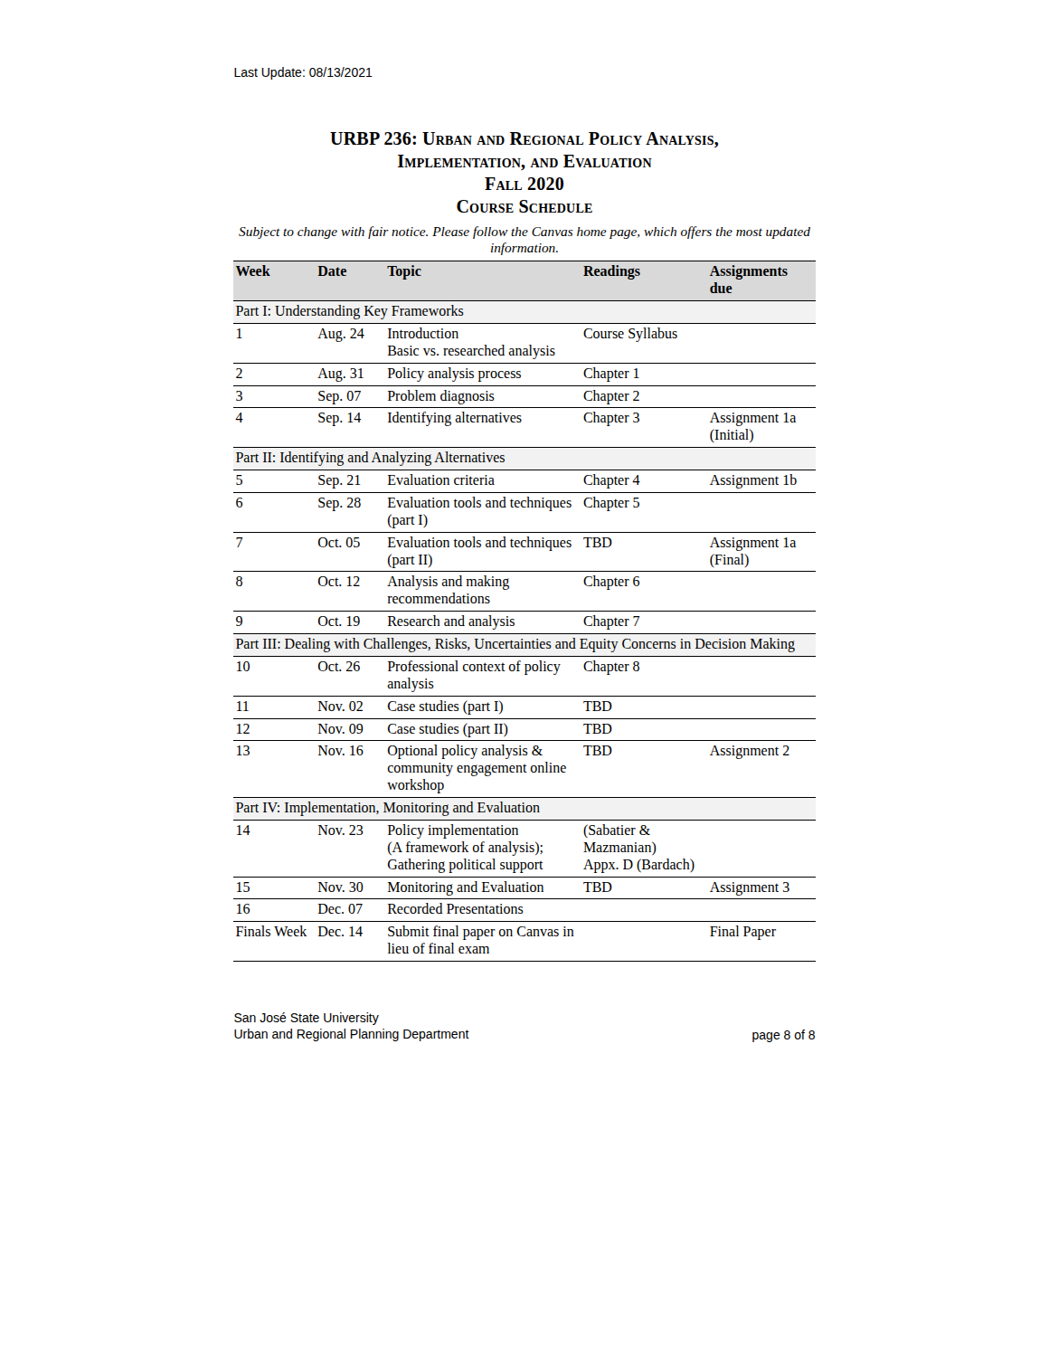Last Update: 08/13/2021
URBP 236: Urban and Regional Policy Analysis,
Implementation, and Evaluation
Fall 2020
Course Schedule
Subject to change with fair notice. Please follow the Canvas home page, which offers the most updated information.
| Week | Date | Topic | Readings | Assignments due |
| --- | --- | --- | --- | --- |
| Part I: Understanding Key Frameworks |
| 1 | Aug. 24 | Introduction Basic vs. researched analysis | Course Syllabus | |
| 2 | Aug. 31 | Policy analysis process | Chapter 1 | |
| 3 | Sep. 07 | Problem diagnosis | Chapter 2 | |
| 4 | Sep. 14 | Identifying alternatives | Chapter 3 | Assignment 1a (Initial) |
| Part II: Identifying and Analyzing Alternatives |
| 5 | Sep. 21 | Evaluation criteria | Chapter 4 | Assignment 1b |
| 6 | Sep. 28 | Evaluation tools and techniques (part I) | Chapter 5 | |
| 7 | Oct. 05 | Evaluation tools and techniques (part II) | TBD | Assignment 1a (Final) |
| 8 | Oct. 12 | Analysis and making recommendations | Chapter 6 | |
| 9 | Oct. 19 | Research and analysis | Chapter 7 | |
| Part III: Dealing with Challenges, Risks, Uncertainties and Equity Concerns in Decision Making |
| 10 | Oct. 26 | Professional context of policy analysis | Chapter 8 | |
| 11 | Nov. 02 | Case studies (part I) | TBD | |
| 12 | Nov. 09 | Case studies (part II) | TBD | |
| 13 | Nov. 16 | Optional policy analysis & community engagement online workshop | TBD | Assignment 2 |
| Part IV: Implementation, Monitoring and Evaluation |
| 14 | Nov. 23 | Policy implementation (A framework of analysis); Gathering political support | (Sabatier & Mazmanian) Appx. D (Bardach) | |
| 15 | Nov. 30 | Monitoring and Evaluation | TBD | Assignment 3 |
| 16 | Dec. 07 | Recorded Presentations | | |
| Finals Week | Dec. 14 | Submit final paper on Canvas in lieu of final exam | | Final Paper |
San José State University
Urban and Regional Planning Department
page 8 of 8